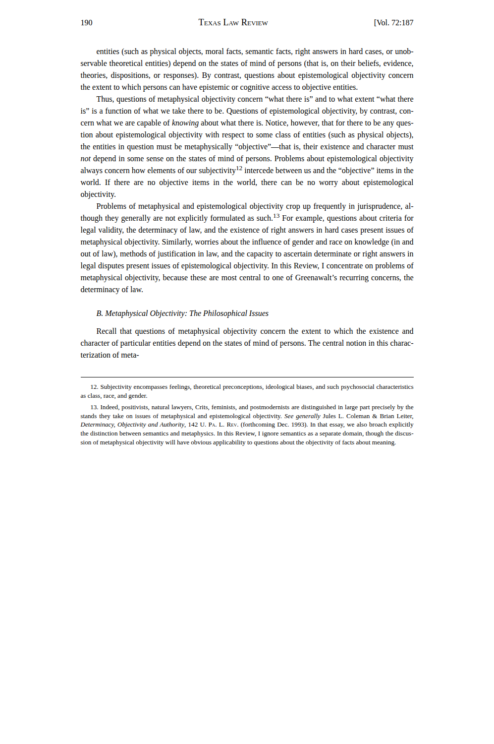190 Texas Law Review [Vol. 72:187
entities (such as physical objects, moral facts, semantic facts, right answers in hard cases, or unobservable theoretical entities) depend on the states of mind of persons (that is, on their beliefs, evidence, theories, dispositions, or responses). By contrast, questions about epistemological objectivity concern the extent to which persons can have epistemic or cognitive access to objective entities.
Thus, questions of metaphysical objectivity concern “what there is” and to what extent “what there is” is a function of what we take there to be. Questions of epistemological objectivity, by contrast, concern what we are capable of knowing about what there is. Notice, however, that for there to be any question about epistemological objectivity with respect to some class of entities (such as physical objects), the entities in question must be metaphysically “objective”—that is, their existence and character must not depend in some sense on the states of mind of persons. Problems about epistemological objectivity always concern how elements of our subjectivity12 intercede between us and the “objective” items in the world. If there are no objective items in the world, there can be no worry about epistemological objectivity.
Problems of metaphysical and epistemological objectivity crop up frequently in jurisprudence, although they generally are not explicitly formulated as such.13 For example, questions about criteria for legal validity, the determinacy of law, and the existence of right answers in hard cases present issues of metaphysical objectivity. Similarly, worries about the influence of gender and race on knowledge (in and out of law), methods of justification in law, and the capacity to ascertain determinate or right answers in legal disputes present issues of epistemological objectivity. In this Review, I concentrate on problems of metaphysical objectivity, because these are most central to one of Greenawalt’s recurring concerns, the determinacy of law.
B. Metaphysical Objectivity: The Philosophical Issues
Recall that questions of metaphysical objectivity concern the extent to which the existence and character of particular entities depend on the states of mind of persons. The central notion in this characterization of meta-
12. Subjectivity encompasses feelings, theoretical preconceptions, ideological biases, and such psychosocial characteristics as class, race, and gender.
13. Indeed, positivists, natural lawyers, Crits, feminists, and postmodernists are distinguished in large part precisely by the stands they take on issues of metaphysical and epistemological objectivity. See generally Jules L. Coleman & Brian Leiter, Determinacy, Objectivity and Authority, 142 U. Pa. L. Rev. (forthcoming Dec. 1993). In that essay, we also broach explicitly the distinction between semantics and metaphysics. In this Review, I ignore semantics as a separate domain, though the discussion of metaphysical objectivity will have obvious applicability to questions about the objectivity of facts about meaning.